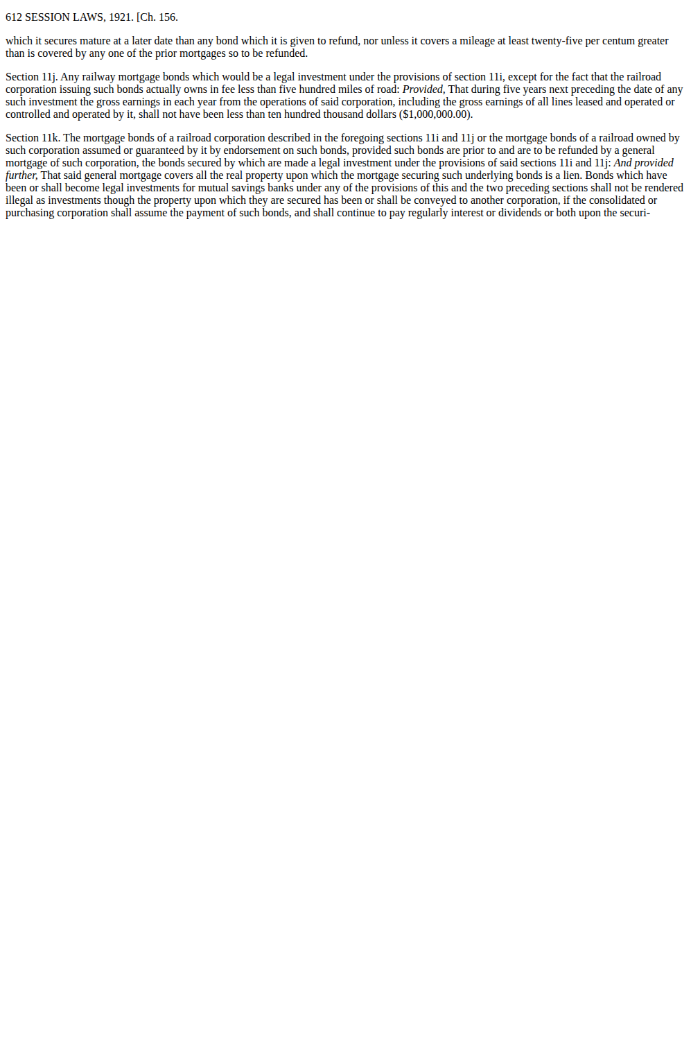612 SESSION LAWS, 1921. [Ch. 156.
which it secures mature at a later date than any bond which it is given to refund, nor unless it covers a mileage at least twenty-five per centum greater than is covered by any one of the prior mortgages so to be refunded.
Section 11j. Any railway mortgage bonds which would be a legal investment under the provisions of section 11i, except for the fact that the railroad corporation issuing such bonds actually owns in fee less than five hundred miles of road: Provided, That during five years next preceding the date of any such investment the gross earnings in each year from the operations of said corporation, including the gross earnings of all lines leased and operated or controlled and operated by it, shall not have been less than ten hundred thousand dollars ($1,000,000.00).
Section 11k. The mortgage bonds of a railroad corporation described in the foregoing sections 11i and 11j or the mortgage bonds of a railroad owned by such corporation assumed or guaranteed by it by endorsement on such bonds, provided such bonds are prior to and are to be refunded by a general mortgage of such corporation, the bonds secured by which are made a legal investment under the provisions of said sections 11i and 11j: And provided further, That said general mortgage covers all the real property upon which the mortgage securing such underlying bonds is a lien. Bonds which have been or shall become legal investments for mutual savings banks under any of the provisions of this and the two preceding sections shall not be rendered illegal as investments though the property upon which they are secured has been or shall be conveyed to another corporation, if the consolidated or purchasing corporation shall assume the payment of such bonds, and shall continue to pay regularly interest or dividends or both upon the securi-